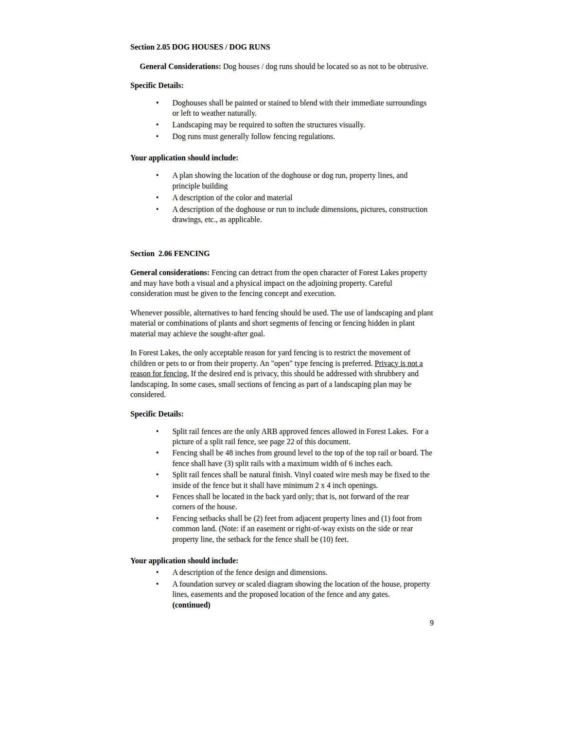Section 2.05 DOG HOUSES / DOG RUNS
General Considerations: Dog houses / dog runs should be located so as not to be obtrusive.
Specific Details:
Doghouses shall be painted or stained to blend with their immediate surroundings or left to weather naturally.
Landscaping may be required to soften the structures visually.
Dog runs must generally follow fencing regulations.
Your application should include:
A plan showing the location of the doghouse or dog run, property lines, and principle building
A description of the color and material
A description of the doghouse or run to include dimensions, pictures, construction drawings, etc., as applicable.
Section 2.06 FENCING
General considerations: Fencing can detract from the open character of Forest Lakes property and may have both a visual and a physical impact on the adjoining property. Careful consideration must be given to the fencing concept and execution.
Whenever possible, alternatives to hard fencing should be used. The use of landscaping and plant material or combinations of plants and short segments of fencing or fencing hidden in plant material may achieve the sought-after goal.
In Forest Lakes, the only acceptable reason for yard fencing is to restrict the movement of children or pets to or from their property. An "open" type fencing is preferred. Privacy is not a reason for fencing. If the desired end is privacy, this should be addressed with shrubbery and landscaping. In some cases, small sections of fencing as part of a landscaping plan may be considered.
Specific Details:
Split rail fences are the only ARB approved fences allowed in Forest Lakes. For a picture of a split rail fence, see page 22 of this document.
Fencing shall be 48 inches from ground level to the top of the top rail or board. The fence shall have (3) split rails with a maximum width of 6 inches each.
Split rail fences shall be natural finish. Vinyl coated wire mesh may be fixed to the inside of the fence but it shall have minimum 2 x 4 inch openings.
Fences shall be located in the back yard only; that is, not forward of the rear corners of the house.
Fencing setbacks shall be (2) feet from adjacent property lines and (1) foot from common land. (Note: if an easement or right-of-way exists on the side or rear property line, the setback for the fence shall be (10) feet.
Your application should include:
A description of the fence design and dimensions.
A foundation survey or scaled diagram showing the location of the house, property lines, easements and the proposed location of the fence and any gates. (continued)
9